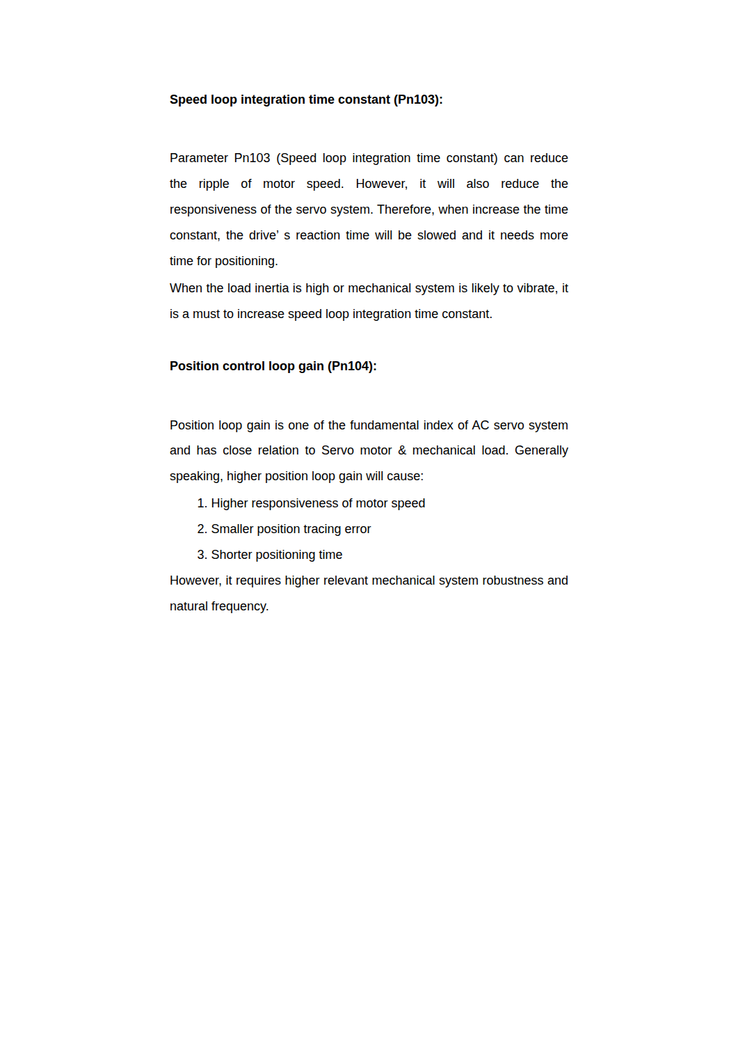Speed loop integration time constant (Pn103):
Parameter Pn103 (Speed loop integration time constant) can reduce the ripple of motor speed. However, it will also reduce the responsiveness of the servo system. Therefore, when increase the time constant, the drive’ s reaction time will be slowed and it needs more time for positioning.
When the load inertia is high or mechanical system is likely to vibrate, it is a must to increase speed loop integration time constant.
Position control loop gain (Pn104):
Position loop gain is one of the fundamental index of AC servo system and has close relation to Servo motor & mechanical load. Generally speaking, higher position loop gain will cause:
Higher responsiveness of motor speed
Smaller position tracing error
Shorter positioning time
However, it requires higher relevant mechanical system robustness and natural frequency.